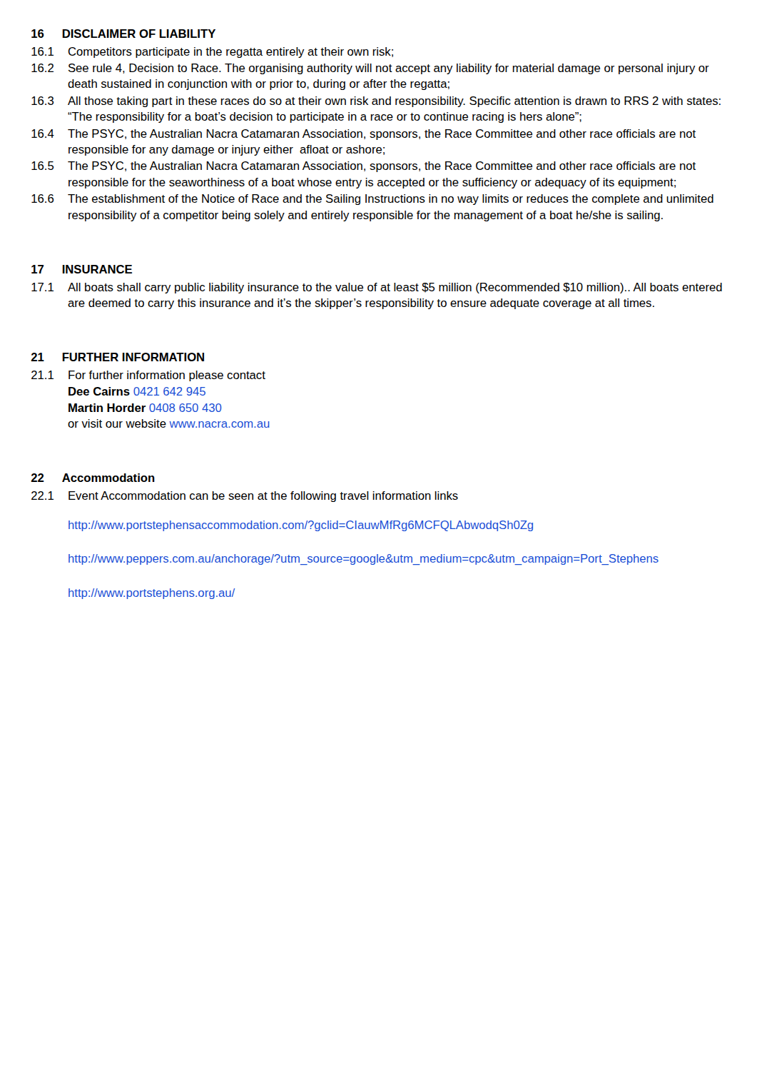16 DISCLAIMER OF LIABILITY
16.1 Competitors participate in the regatta entirely at their own risk;
16.2 See rule 4, Decision to Race. The organising authority will not accept any liability for material damage or personal injury or death sustained in conjunction with or prior to, during or after the regatta;
16.3 All those taking part in these races do so at their own risk and responsibility. Specific attention is drawn to RRS 2 with states: “The responsibility for a boat’s decision to participate in a race or to continue racing is hers alone”;
16.4 The PSYC, the Australian Nacra Catamaran Association, sponsors, the Race Committee and other race officials are not responsible for any damage or injury either afloat or ashore;
16.5 The PSYC, the Australian Nacra Catamaran Association, sponsors, the Race Committee and other race officials are not responsible for the seaworthiness of a boat whose entry is accepted or the sufficiency or adequacy of its equipment;
16.6 The establishment of the Notice of Race and the Sailing Instructions in no way limits or reduces the complete and unlimited responsibility of a competitor being solely and entirely responsible for the management of a boat he/she is sailing.
17 INSURANCE
17.1 All boats shall carry public liability insurance to the value of at least $5 million (Recommended $10 million).. All boats entered are deemed to carry this insurance and it’s the skipper’s responsibility to ensure adequate coverage at all times.
21 FURTHER INFORMATION
21.1 For further information please contact
Dee Cairns 0421 642 945
Martin Horder 0408 650 430
or visit our website www.nacra.com.au
22 Accommodation
22.1 Event Accommodation can be seen at the following travel information links
http://www.portstephensaccommodation.com/?gclid=CIauwMfRg6MCFQLAbwodqSh0Zg
http://www.peppers.com.au/anchorage/?utm_source=google&utm_medium=cpc&utm_campaign=Port_Stephens
http://www.portstephens.org.au/